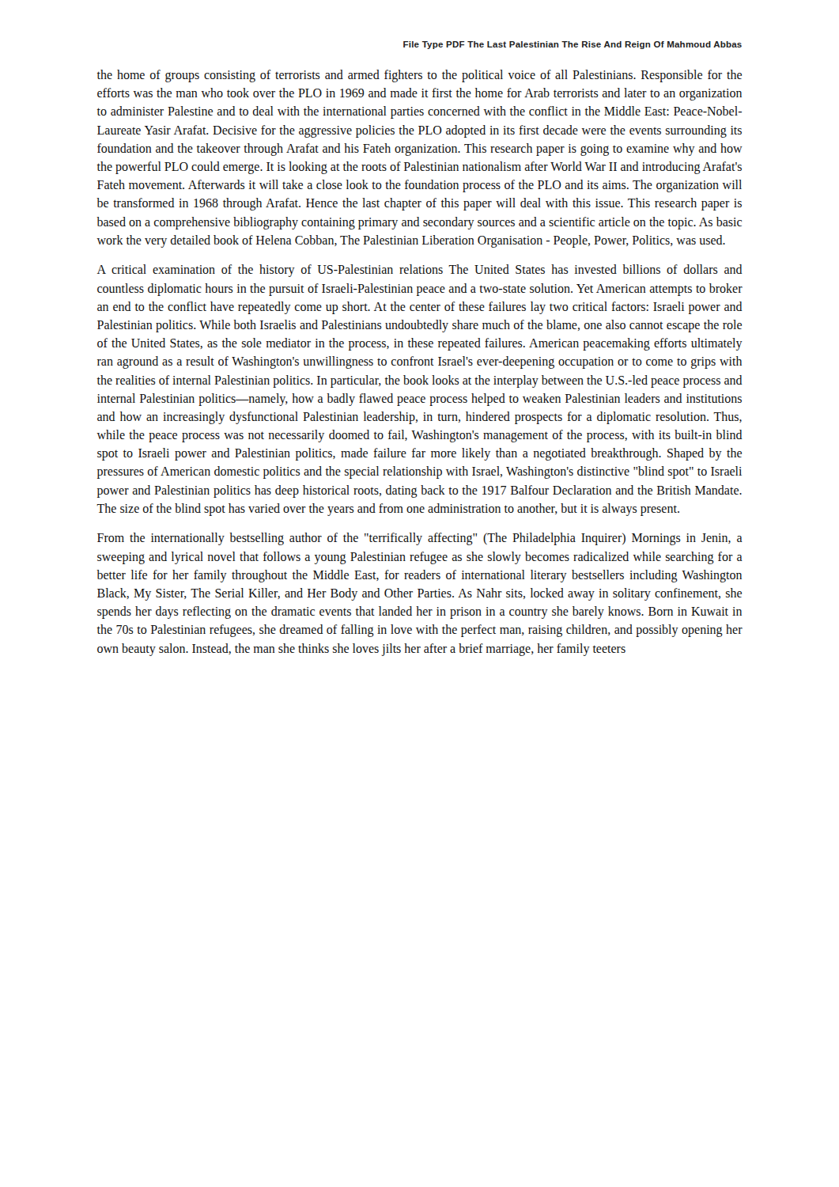File Type PDF The Last Palestinian The Rise And Reign Of Mahmoud Abbas
the home of groups consisting of terrorists and armed fighters to the political voice of all Palestinians. Responsible for the efforts was the man who took over the PLO in 1969 and made it first the home for Arab terrorists and later to an organization to administer Palestine and to deal with the international parties concerned with the conflict in the Middle East: Peace-Nobel-Laureate Yasir Arafat. Decisive for the aggressive policies the PLO adopted in its first decade were the events surrounding its foundation and the takeover through Arafat and his Fateh organization. This research paper is going to examine why and how the powerful PLO could emerge. It is looking at the roots of Palestinian nationalism after World War II and introducing Arafat's Fateh movement. Afterwards it will take a close look to the foundation process of the PLO and its aims. The organization will be transformed in 1968 through Arafat. Hence the last chapter of this paper will deal with this issue. This research paper is based on a comprehensive bibliography containing primary and secondary sources and a scientific article on the topic. As basic work the very detailed book of Helena Cobban, The Palestinian Liberation Organisation - People, Power, Politics, was used.
A critical examination of the history of US-Palestinian relations The United States has invested billions of dollars and countless diplomatic hours in the pursuit of Israeli-Palestinian peace and a two-state solution. Yet American attempts to broker an end to the conflict have repeatedly come up short. At the center of these failures lay two critical factors: Israeli power and Palestinian politics. While both Israelis and Palestinians undoubtedly share much of the blame, one also cannot escape the role of the United States, as the sole mediator in the process, in these repeated failures. American peacemaking efforts ultimately ran aground as a result of Washington's unwillingness to confront Israel's ever-deepening occupation or to come to grips with the realities of internal Palestinian politics. In particular, the book looks at the interplay between the U.S.-led peace process and internal Palestinian politics—namely, how a badly flawed peace process helped to weaken Palestinian leaders and institutions and how an increasingly dysfunctional Palestinian leadership, in turn, hindered prospects for a diplomatic resolution. Thus, while the peace process was not necessarily doomed to fail, Washington's management of the process, with its built-in blind spot to Israeli power and Palestinian politics, made failure far more likely than a negotiated breakthrough. Shaped by the pressures of American domestic politics and the special relationship with Israel, Washington's distinctive "blind spot" to Israeli power and Palestinian politics has deep historical roots, dating back to the 1917 Balfour Declaration and the British Mandate. The size of the blind spot has varied over the years and from one administration to another, but it is always present.
From the internationally bestselling author of the "terrifically affecting" (The Philadelphia Inquirer) Mornings in Jenin, a sweeping and lyrical novel that follows a young Palestinian refugee as she slowly becomes radicalized while searching for a better life for her family throughout the Middle East, for readers of international literary bestsellers including Washington Black, My Sister, The Serial Killer, and Her Body and Other Parties. As Nahr sits, locked away in solitary confinement, she spends her days reflecting on the dramatic events that landed her in prison in a country she barely knows. Born in Kuwait in the 70s to Palestinian refugees, she dreamed of falling in love with the perfect man, raising children, and possibly opening her own beauty salon. Instead, the man she thinks she loves jilts her after a brief marriage, her family teeters